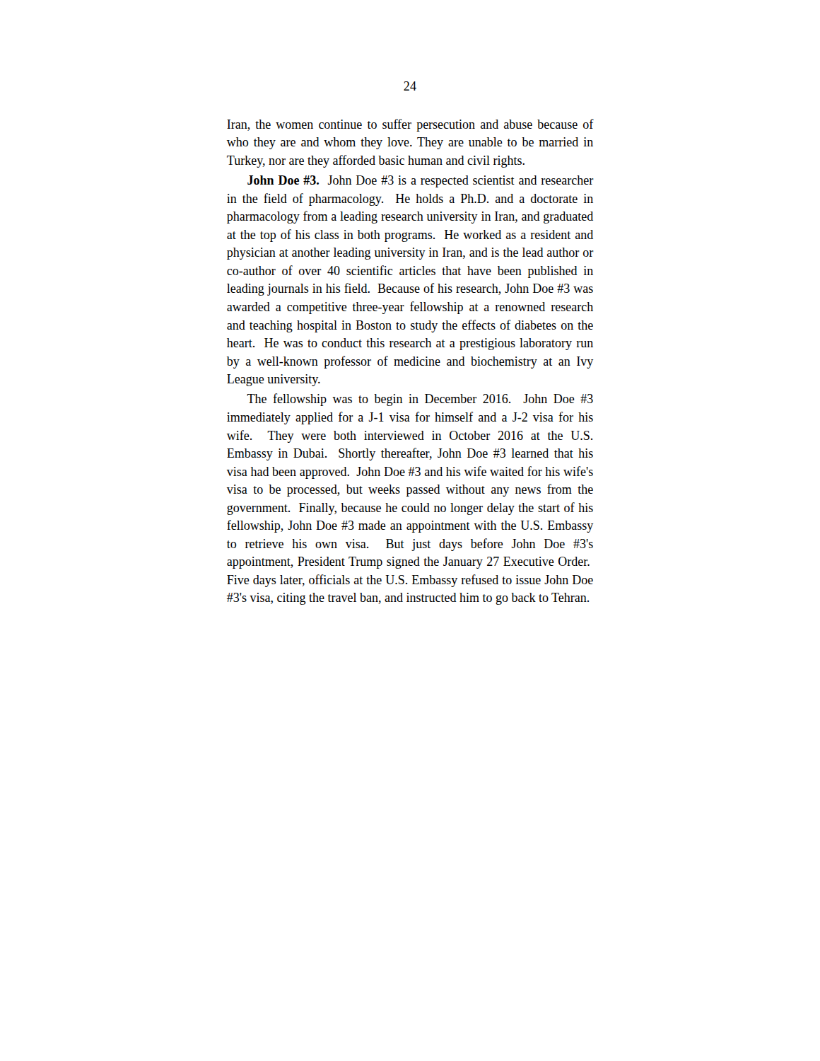24
Iran, the women continue to suffer persecution and abuse because of who they are and whom they love. They are unable to be married in Turkey, nor are they afforded basic human and civil rights.
John Doe #3. John Doe #3 is a respected scientist and researcher in the field of pharmacology. He holds a Ph.D. and a doctorate in pharmacology from a leading research university in Iran, and graduated at the top of his class in both programs. He worked as a resident and physician at another leading university in Iran, and is the lead author or co-author of over 40 scientific articles that have been published in leading journals in his field. Because of his research, John Doe #3 was awarded a competitive three-year fellowship at a renowned research and teaching hospital in Boston to study the effects of diabetes on the heart. He was to conduct this research at a prestigious laboratory run by a well-known professor of medicine and biochemistry at an Ivy League university.
The fellowship was to begin in December 2016. John Doe #3 immediately applied for a J-1 visa for himself and a J-2 visa for his wife. They were both interviewed in October 2016 at the U.S. Embassy in Dubai. Shortly thereafter, John Doe #3 learned that his visa had been approved. John Doe #3 and his wife waited for his wife's visa to be processed, but weeks passed without any news from the government. Finally, because he could no longer delay the start of his fellowship, John Doe #3 made an appointment with the U.S. Embassy to retrieve his own visa. But just days before John Doe #3's appointment, President Trump signed the January 27 Executive Order. Five days later, officials at the U.S. Embassy refused to issue John Doe #3's visa, citing the travel ban, and instructed him to go back to Tehran.